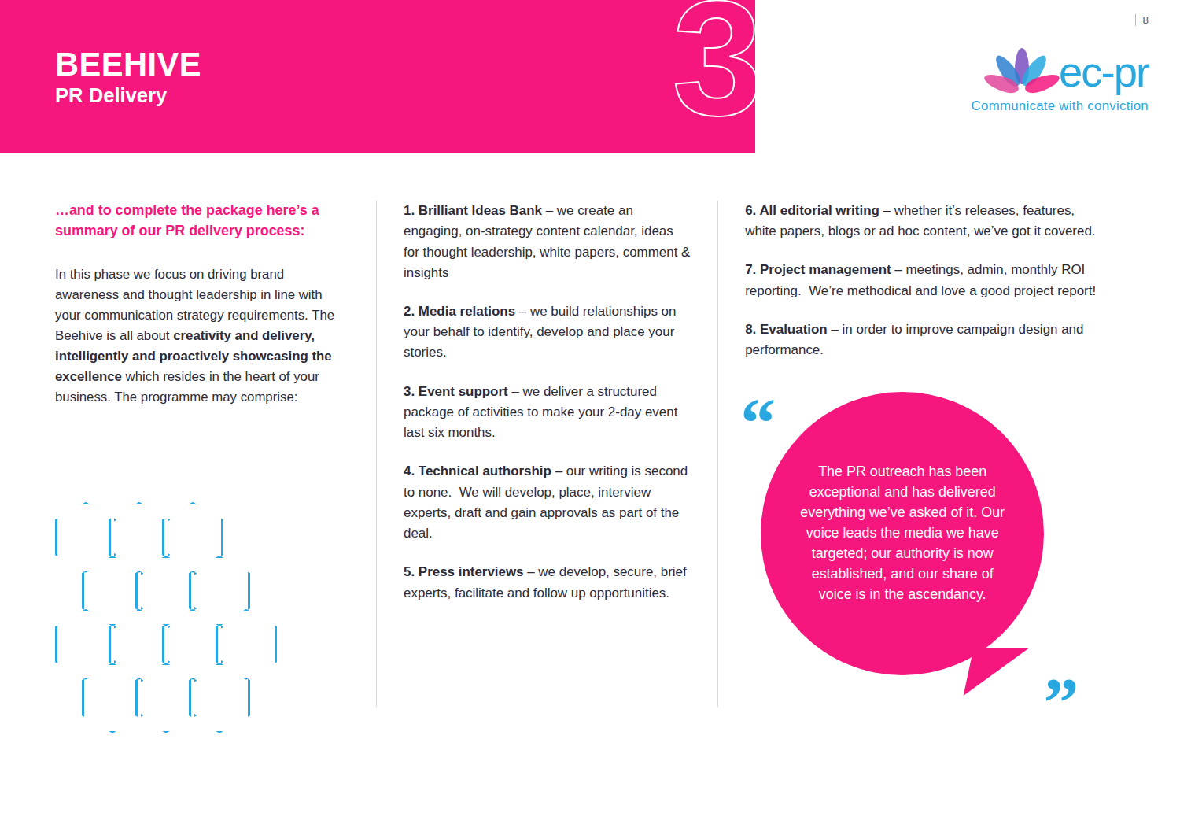BEEHIVE
PR Delivery
3
8
ec-pr
Communicate with conviction
…and to complete the package here’s a summary of our PR delivery process:
In this phase we focus on driving brand awareness and thought leadership in line with your communication strategy requirements. The Beehive is all about creativity and delivery, intelligently and proactively showcasing the excellence which resides in the heart of your business. The programme may comprise:
1. Brilliant Ideas Bank – we create an engaging, on-strategy content calendar, ideas for thought leadership, white papers, comment & insights
2. Media relations – we build relationships on your behalf to identify, develop and place your stories.
3. Event support – we deliver a structured package of activities to make your 2-day event last six months.
4. Technical authorship – our writing is second to none. We will develop, place, interview experts, draft and gain approvals as part of the deal.
5. Press interviews – we develop, secure, brief experts, facilitate and follow up opportunities.
6. All editorial writing – whether it’s releases, features, white papers, blogs or ad hoc content, we’ve got it covered.
7. Project management – meetings, admin, monthly ROI reporting. We’re methodical and love a good project report!
8. Evaluation – in order to improve campaign design and performance.
“
The PR outreach has been exceptional and has delivered everything we’ve asked of it. Our voice leads the media we have targeted; our authority is now established, and our share of voice is in the ascendancy.
”